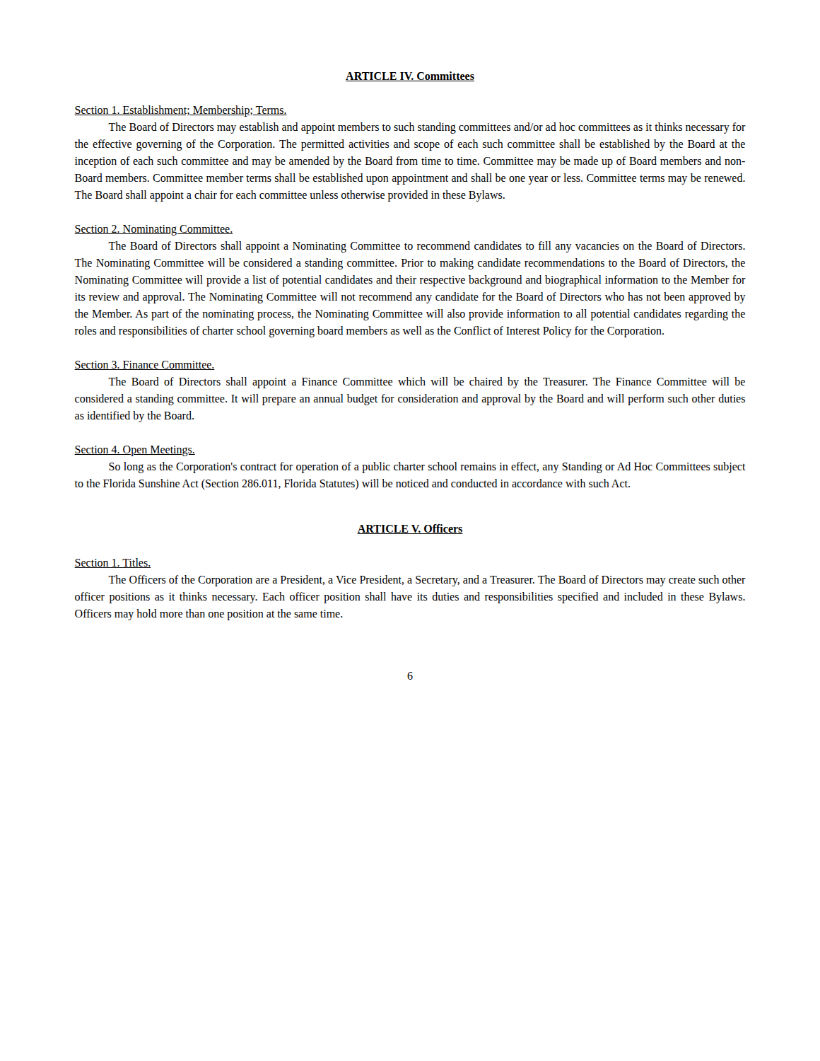ARTICLE IV. Committees
Section 1. Establishment; Membership; Terms.
The Board of Directors may establish and appoint members to such standing committees and/or ad hoc committees as it thinks necessary for the effective governing of the Corporation. The permitted activities and scope of each such committee shall be established by the Board at the inception of each such committee and may be amended by the Board from time to time. Committee may be made up of Board members and non-Board members. Committee member terms shall be established upon appointment and shall be one year or less. Committee terms may be renewed. The Board shall appoint a chair for each committee unless otherwise provided in these Bylaws.
Section 2. Nominating Committee.
The Board of Directors shall appoint a Nominating Committee to recommend candidates to fill any vacancies on the Board of Directors. The Nominating Committee will be considered a standing committee. Prior to making candidate recommendations to the Board of Directors, the Nominating Committee will provide a list of potential candidates and their respective background and biographical information to the Member for its review and approval. The Nominating Committee will not recommend any candidate for the Board of Directors who has not been approved by the Member. As part of the nominating process, the Nominating Committee will also provide information to all potential candidates regarding the roles and responsibilities of charter school governing board members as well as the Conflict of Interest Policy for the Corporation.
Section 3. Finance Committee.
The Board of Directors shall appoint a Finance Committee which will be chaired by the Treasurer. The Finance Committee will be considered a standing committee. It will prepare an annual budget for consideration and approval by the Board and will perform such other duties as identified by the Board.
Section 4. Open Meetings.
So long as the Corporation's contract for operation of a public charter school remains in effect, any Standing or Ad Hoc Committees subject to the Florida Sunshine Act (Section 286.011, Florida Statutes) will be noticed and conducted in accordance with such Act.
ARTICLE V. Officers
Section 1. Titles.
The Officers of the Corporation are a President, a Vice President, a Secretary, and a Treasurer. The Board of Directors may create such other officer positions as it thinks necessary. Each officer position shall have its duties and responsibilities specified and included in these Bylaws. Officers may hold more than one position at the same time.
6